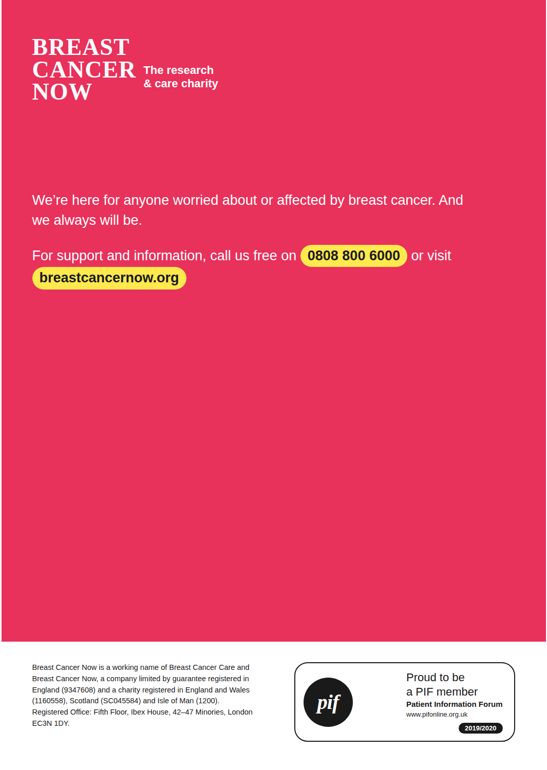Breast Cancer Now
The research & care charity
We’re here for anyone worried about or affected by breast cancer. And we always will be.
For support and information, call us free on 0808 800 6000 or visit breastcancernow.org
Breast Cancer Now is a working name of Breast Cancer Care and Breast Cancer Now, a company limited by guarantee registered in England (9347608) and a charity registered in England and Wales (1160558), Scotland (SC045584) and Isle of Man (1200). Registered Office: Fifth Floor, Ibex House, 42–47 Minories, London EC3N 1DY.
pif
Proud to be a PIF member Patient Information Forum www.pifonline.org.uk
2019/2020